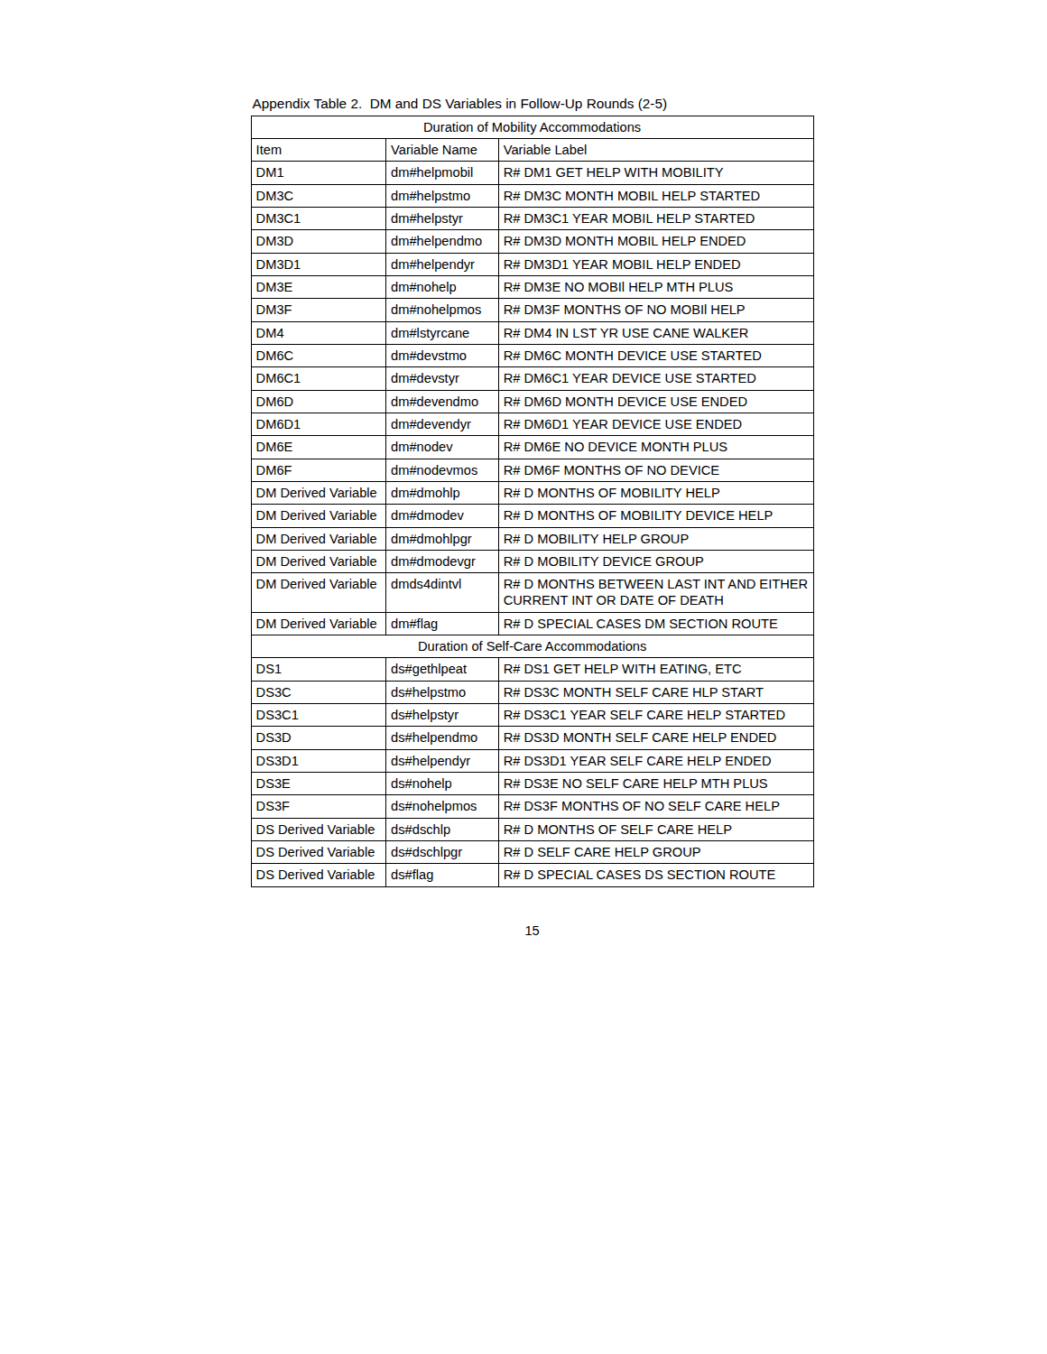Appendix Table 2. DM and DS Variables in Follow-Up Rounds (2-5)
| Duration of Mobility Accommodations |
| Item | Variable Name | Variable Label |
| DM1 | dm#helpmobil | R# DM1 GET HELP WITH MOBILITY |
| DM3C | dm#helpstmo | R# DM3C MONTH MOBIL HELP STARTED |
| DM3C1 | dm#helpstyr | R# DM3C1 YEAR MOBIL HELP STARTED |
| DM3D | dm#helpendmo | R# DM3D MONTH MOBIL HELP ENDED |
| DM3D1 | dm#helpendyr | R# DM3D1 YEAR MOBIL HELP ENDED |
| DM3E | dm#nohelp | R# DM3E NO MOBIl HELP MTH PLUS |
| DM3F | dm#nohelpmos | R# DM3F MONTHS OF NO MOBIl HELP |
| DM4 | dm#lstyrcane | R# DM4 IN LST YR USE CANE WALKER |
| DM6C | dm#devstmo | R# DM6C MONTH DEVICE USE STARTED |
| DM6C1 | dm#devstyr | R# DM6C1 YEAR DEVICE USE STARTED |
| DM6D | dm#devendmo | R# DM6D MONTH DEVICE USE ENDED |
| DM6D1 | dm#devendyr | R# DM6D1 YEAR DEVICE USE ENDED |
| DM6E | dm#nodev | R# DM6E NO DEVICE MONTH PLUS |
| DM6F | dm#nodevmos | R# DM6F MONTHS OF NO DEVICE |
| DM Derived Variable | dm#dmohlp | R# D MONTHS OF MOBILITY HELP |
| DM Derived Variable | dm#dmodev | R# D MONTHS OF MOBILITY DEVICE HELP |
| DM Derived Variable | dm#dmohlpgr | R# D MOBILITY HELP GROUP |
| DM Derived Variable | dm#dmodevgr | R# D MOBILITY DEVICE GROUP |
| DM Derived Variable | dmds4dintvl | R# D MONTHS BETWEEN LAST INT AND EITHER CURRENT INT OR DATE OF DEATH |
| DM Derived Variable | dm#flag | R# D SPECIAL CASES DM SECTION ROUTE |
| Duration of Self-Care Accommodations |
| DS1 | ds#gethlpeat | R# DS1 GET HELP WITH EATING, ETC |
| DS3C | ds#helpstmo | R# DS3C MONTH SELF CARE HLP START |
| DS3C1 | ds#helpstyr | R# DS3C1 YEAR SELF CARE HELP STARTED |
| DS3D | ds#helpendmo | R# DS3D MONTH SELF CARE HELP ENDED |
| DS3D1 | ds#helpendyr | R# DS3D1 YEAR SELF CARE HELP ENDED |
| DS3E | ds#nohelp | R# DS3E NO SELF CARE HELP MTH PLUS |
| DS3F | ds#nohelpmos | R# DS3F MONTHS OF NO SELF CARE HELP |
| DS Derived Variable | ds#dschlp | R# D MONTHS OF SELF CARE HELP |
| DS Derived Variable | ds#dschlpgr | R# D SELF CARE HELP GROUP |
| DS Derived Variable | ds#flag | R# D SPECIAL CASES DS SECTION ROUTE |
15